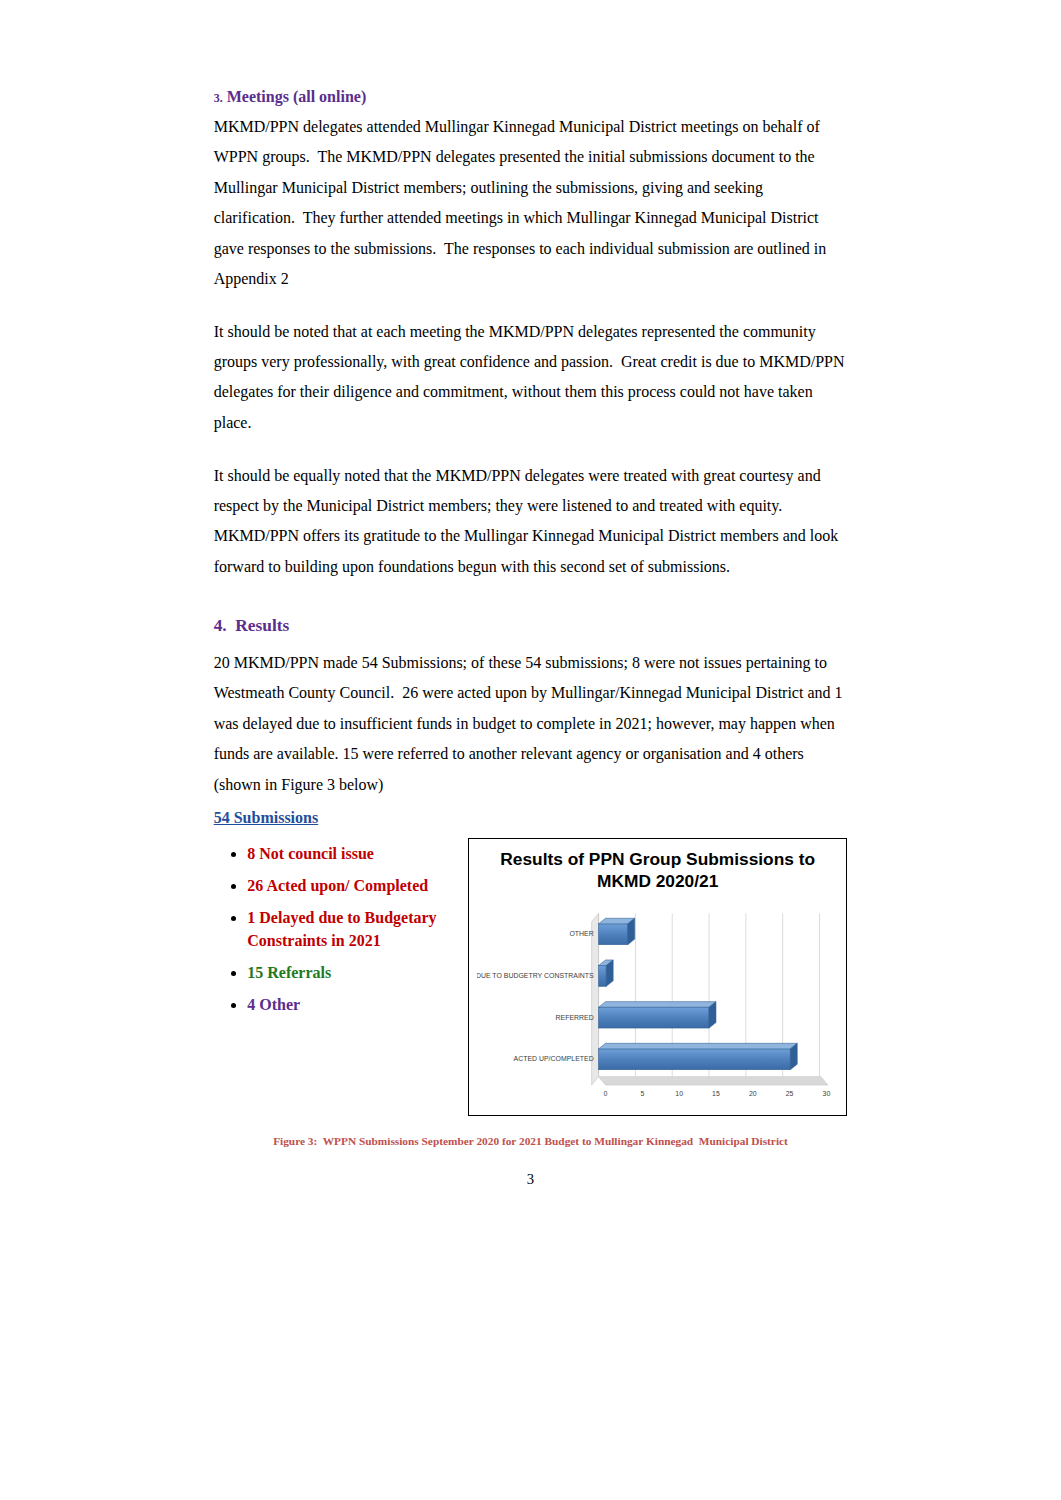3. Meetings (all online)
MKMD/PPN delegates attended Mullingar Kinnegad Municipal District meetings on behalf of WPPN groups. The MKMD/PPN delegates presented the initial submissions document to the Mullingar Municipal District members; outlining the submissions, giving and seeking clarification. They further attended meetings in which Mullingar Kinnegad Municipal District gave responses to the submissions. The responses to each individual submission are outlined in Appendix 2
It should be noted that at each meeting the MKMD/PPN delegates represented the community groups very professionally, with great confidence and passion. Great credit is due to MKMD/PPN delegates for their diligence and commitment, without them this process could not have taken place.
It should be equally noted that the MKMD/PPN delegates were treated with great courtesy and respect by the Municipal District members; they were listened to and treated with equity. MKMD/PPN offers its gratitude to the Mullingar Kinnegad Municipal District members and look forward to building upon foundations begun with this second set of submissions.
4. Results
20 MKMD/PPN made 54 Submissions; of these 54 submissions; 8 were not issues pertaining to Westmeath County Council. 26 were acted upon by Mullingar/Kinnegad Municipal District and 1 was delayed due to insufficient funds in budget to complete in 2021; however, may happen when funds are available. 15 were referred to another relevant agency or organisation and 4 others (shown in Figure 3 below)
54 Submissions
8 Not council issue
26 Acted upon/ Completed
1 Delayed due to Budgetary Constraints in 2021
15 Referrals
4 Other
Results of PPN Group Submissions to
MKMD 2020/21
OTHER DEFERED DUE TO BUDGETRY CONSTRAINTS REFERRED ACTED UP/COMPLETED 0 5 10 15 20 25 30
Figure 3: WPPN Submissions September 2020 for 2021 Budget to Mullingar Kinnegad Municipal District
3